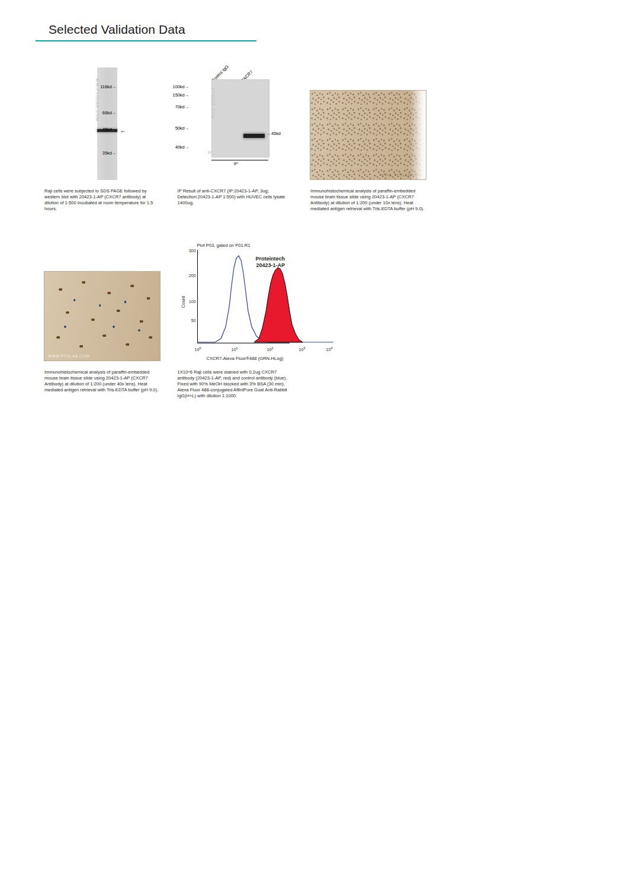Selected Validation Data
←
116kd→
66kd→
45kd→
35kd→
WW.PTGLAB.COM
Raji cells were subjected to SDS PAGE followed by western blot with 20423-1-AP (CXCR7 antibody) at dilution of 1:500 incubated at room temperature for 1.5 hours.
Control IgG
CXCR7
100kd→
150kd→
70kd→
50kd→
40kd→
←45kd
IP
PTGLAB.COM
W
IP Result of anti-CXCR7 (IP:20423-1-AP, 3ug; Detection:20423-1-AP 1:500) with HUVEC cells lysate 1400ug.
WWW.PTGLAB.COM
Immunohistochemical analysis of paraffin-embedded mouse brain tissue slide using 20423-1-AP (CXCR7 Antibody) at dilution of 1:200 (under 10x lens). Heat mediated antigen retrieval with Tris-EDTA buffer (pH 9.0).
WWW.PTGLAB.COM
Immunohistochemical analysis of paraffin-embedded mouse brain tissue slide using 20423-1-AP (CXCR7 Antibody) at dilution of 1:200 (under 40x lens). Heat mediated antigen retrieval with Tris-EDTA buffer (pH 9.0).
Plot P03, gated on P01.R1
Count
300
200
100
50
Proteintech
20423-1-AP
100
101
102
103
104
CXCR7-Alexa Fluor®488 (GRN-HLog)
1X10^6 Raji cells were stained with 0.2ug CXCR7 antibody (20423-1-AP, red) and control antibody (blue). Fixed with 90% MeOH blocked with 3% BSA (30 min). Alexa Fluor 488-conjugated AffiniPure Goat Anti-Rabbit IgG(H+L) with dilution 1:1000.